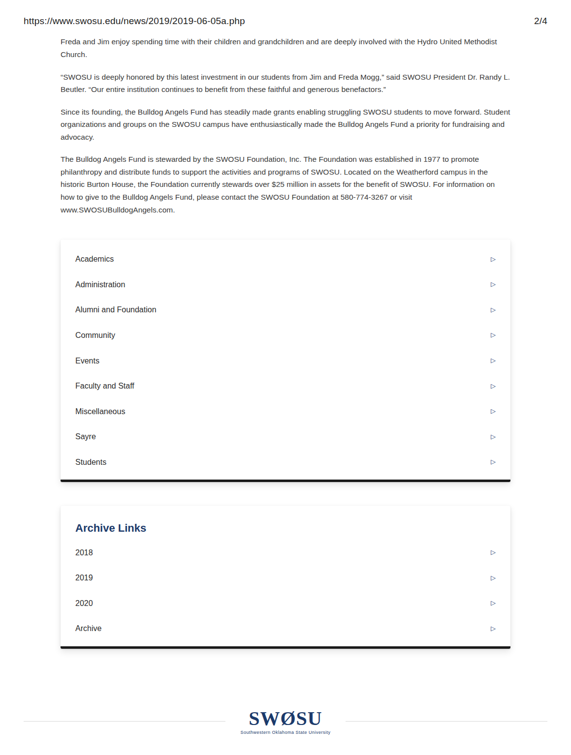https://www.swosu.edu/news/2019/2019-06-05a.php 2/4
Freda and Jim enjoy spending time with their children and grandchildren and are deeply involved with the Hydro United Methodist Church.
“SWOSU is deeply honored by this latest investment in our students from Jim and Freda Mogg,” said SWOSU President Dr. Randy L. Beutler. “Our entire institution continues to benefit from these faithful and generous benefactors.”
Since its founding, the Bulldog Angels Fund has steadily made grants enabling struggling SWOSU students to move forward. Student organizations and groups on the SWOSU campus have enthusiastically made the Bulldog Angels Fund a priority for fundraising and advocacy.
The Bulldog Angels Fund is stewarded by the SWOSU Foundation, Inc. The Foundation was established in 1977 to promote philanthropy and distribute funds to support the activities and programs of SWOSU. Located on the Weatherford campus in the historic Burton House, the Foundation currently stewards over $25 million in assets for the benefit of SWOSU. For information on how to give to the Bulldog Angels Fund, please contact the SWOSU Foundation at 580-774-3267 or visit www.SWOSUBulldogAngels.com.
Academics ▷
Administration ▷
Alumni and Foundation ▷
Community ▷
Events ▷
Faculty and Staff ▷
Miscellaneous ▷
Sayre ▷
Students ▷
Archive Links
2018 ▷
2019 ▷
2020 ▷
Archive ▷
SWØSU
Southwestern Oklahoma State University